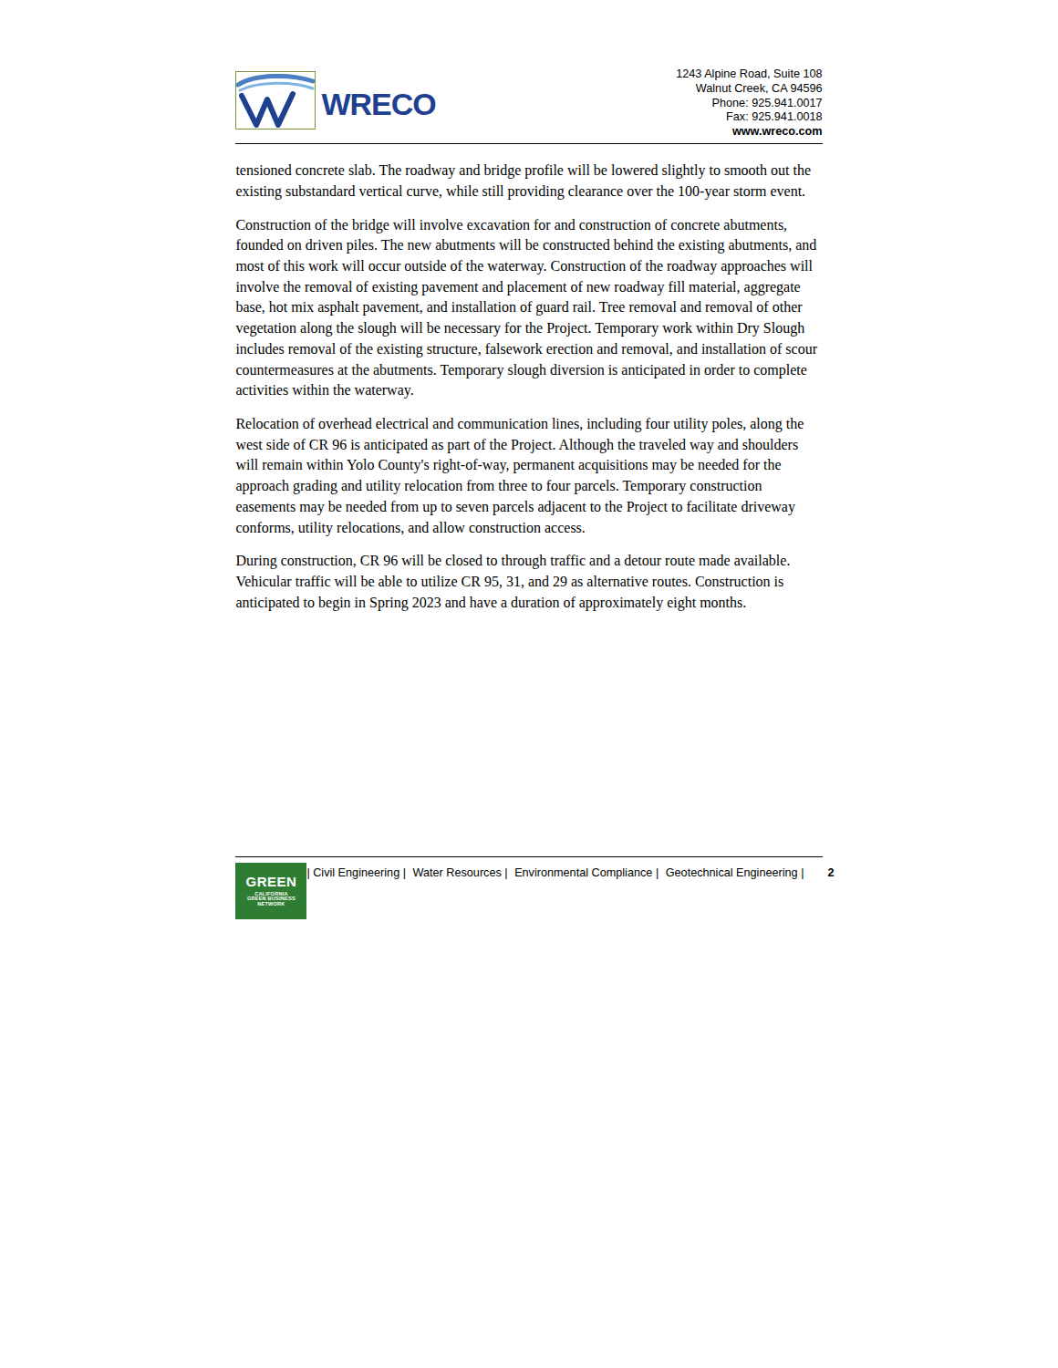WRECO
1243 Alpine Road, Suite 108
Walnut Creek, CA 94596
Phone: 925.941.0017
Fax: 925.941.0018
www.wreco.com
tensioned concrete slab. The roadway and bridge profile will be lowered slightly to smooth out the existing substandard vertical curve, while still providing clearance over the 100-year storm event.
Construction of the bridge will involve excavation for and construction of concrete abutments, founded on driven piles. The new abutments will be constructed behind the existing abutments, and most of this work will occur outside of the waterway. Construction of the roadway approaches will involve the removal of existing pavement and placement of new roadway fill material, aggregate base, hot mix asphalt pavement, and installation of guard rail. Tree removal and removal of other vegetation along the slough will be necessary for the Project. Temporary work within Dry Slough includes removal of the existing structure, falsework erection and removal, and installation of scour countermeasures at the abutments. Temporary slough diversion is anticipated in order to complete activities within the waterway.
Relocation of overhead electrical and communication lines, including four utility poles, along the west side of CR 96 is anticipated as part of the Project. Although the traveled way and shoulders will remain within Yolo County's right-of-way, permanent acquisitions may be needed for the approach grading and utility relocation from three to four parcels. Temporary construction easements may be needed from up to seven parcels adjacent to the Project to facilitate driveway conforms, utility relocations, and allow construction access.
During construction, CR 96 will be closed to through traffic and a detour route made available. Vehicular traffic will be able to utilize CR 95, 31, and 29 as alternative routes. Construction is anticipated to begin in Spring 2023 and have a duration of approximately eight months.
GREEN
CALIFORNIA
GREEN BUSINESS
NETWORK
| Civil Engineering | Water Resources | Environmental Compliance | Geotechnical Engineering |2